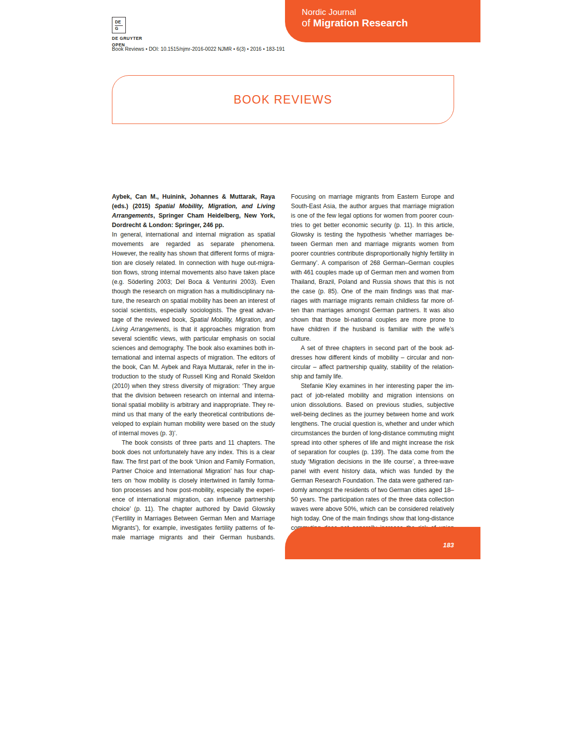DE G
DE GRUYTER
OPEN
Nordic Journal
of Migration Research
Book Reviews • DOI: 10.1515/njmr-2016-0022 NJMR • 6(3) • 2016 • 183-191
BOOK REVIEWS
Aybek, Can M., Huinink, Johannes & Muttarak, Raya (eds.) (2015) Spatial Mobility, Migration, and Living Arrangements, Springer Cham Heidelberg, New York, Dordrecht & London: Springer, 246 pp.
In general, international and internal migration as spatial movements are regarded as separate phenomena. However, the reality has shown that different forms of migration are closely related. In connection with huge out-migration flows, strong internal movements also have taken place (e.g. Söderling 2003; Del Boca & Venturini 2003). Even though the research on migration has a multidisciplinary nature, the research on spatial mobility has been an interest of social scientists, especially sociologists. The great advantage of the reviewed book, Spatial Mobility, Migration, and Living Arrangements, is that it approaches migration from several scientific views, with particular emphasis on social sciences and demography. The book also examines both international and internal aspects of migration. The editors of the book, Can M. Aybek and Raya Muttarak, refer in the introduction to the study of Russell King and Ronald Skeldon (2010) when they stress diversity of migration: ‘They argue that the division between research on internal and international spatial mobility is arbitrary and inappropriate. They remind us that many of the early theoretical contributions developed to explain human mobility were based on the study of internal moves (p. 3)’.
The book consists of three parts and 11 chapters. The book does not unfortunately have any index. This is a clear flaw. The first part of the book ‘Union and Family Formation, Partner Choice and International Migration’ has four chapters on ‘how mobility is closely intertwined in family formation processes and how post-mobility, especially the experience of international migration, can influence partnership choice’ (p. 11). The chapter authored by David Glowsky (‘Fertility in Marriages Between German Men and Marriage Migrants’), for example, investigates fertility patterns of female marriage migrants and their German husbands. Focusing on marriage migrants from Eastern Europe and South-East Asia, the author argues that marriage migration is one of the few legal options for women from poorer countries to get better economic security (p. 11). In this article, Glowsky is testing the hypothesis ‘whether marriages between German men and marriage migrants women from poorer countries contribute disproportionally highly fertility in Germany’. A comparison of 268 German–German couples with 461 couples made up of German men and women from Thailand, Brazil, Poland and Russia shows that this is not the case (p. 85). One of the main findings was that marriages with marriage migrants remain childless far more often than marriages amongst German partners. It was also shown that those bi-national couples are more prone to have children if the husband is familiar with the wife’s culture.
A set of three chapters in second part of the book addresses how different kinds of mobility – circular and non-circular – affect partnership quality, stability of the relationship and family life.
Stefanie Kley examines in her interesting paper the impact of job-related mobility and migration intensions on union dissolutions. Based on previous studies, subjective well-being declines as the journey between home and work lengthens. The crucial question is, whether and under which circumstances the burden of long-distance commuting might spread into other spheres of life and might increase the risk of separation for couples (p. 139). The data come from the study ‘Migration decisions in the life course’, a three-wave panel with event history data, which was funded by the German Research Foundation. The data were gathered randomly amongst the residents of two German cities aged 18–50 years. The participation rates of the three data collection waves were above 50%, which can be considered relatively high today. One of the main findings show that long-distance commuting does not generally increase the risk of union dissolutions.
183